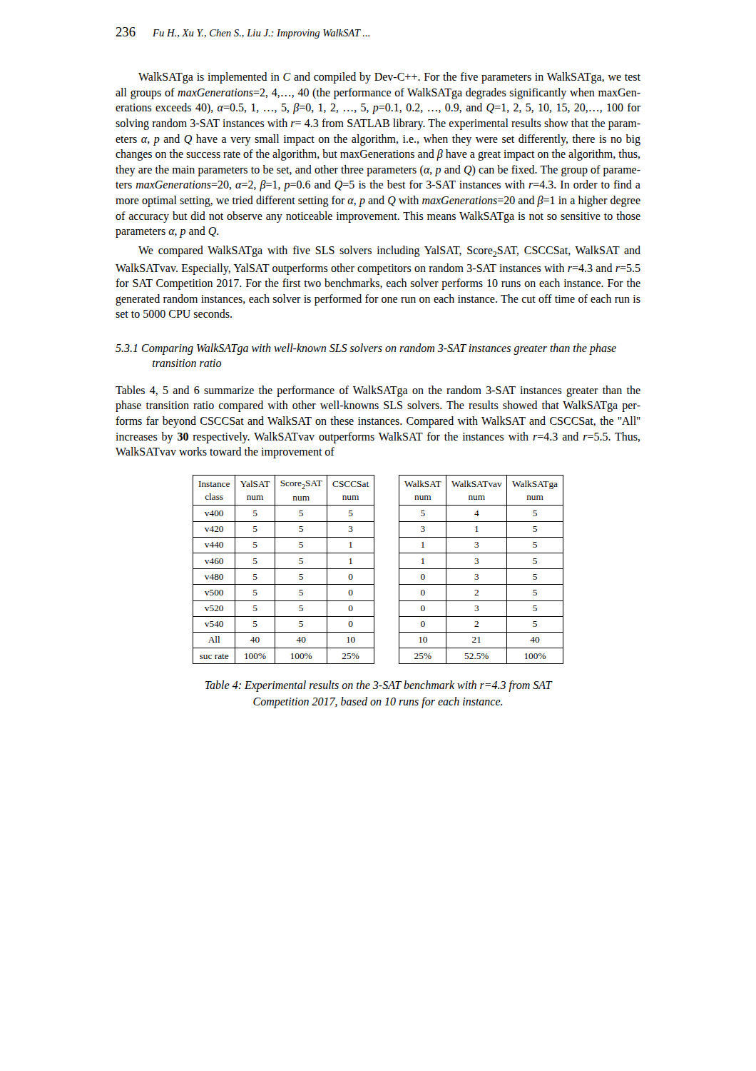236 Fu H., Xu Y., Chen S., Liu J.: Improving WalkSAT ...
WalkSATga is implemented in C and compiled by Dev-C++. For the five parameters in WalkSATga, we test all groups of maxGenerations=2, 4,…, 40 (the performance of WalkSATga degrades significantly when maxGenerations exceeds 40), α=0.5, 1, …, 5, β=0, 1, 2, …, 5, p=0.1, 0.2, …, 0.9, and Q=1, 2, 5, 10, 15, 20,…, 100 for solving random 3-SAT instances with r= 4.3 from SATLAB library. The experimental results show that the parameters α, p and Q have a very small impact on the algorithm, i.e., when they were set differently, there is no big changes on the success rate of the algorithm, but maxGenerations and β have a great impact on the algorithm, thus, they are the main parameters to be set, and other three parameters (α, p and Q) can be fixed. The group of parameters maxGenerations=20, α=2, β=1, p=0.6 and Q=5 is the best for 3-SAT instances with r=4.3. In order to find a more optimal setting, we tried different setting for α, p and Q with maxGenerations=20 and β=1 in a higher degree of accuracy but did not observe any noticeable improvement. This means WalkSATga is not so sensitive to those parameters α, p and Q.
We compared WalkSATga with five SLS solvers including YalSAT, Score2SAT, CSCCSat, WalkSAT and WalkSATvav. Especially, YalSAT outperforms other competitors on random 3-SAT instances with r=4.3 and r=5.5 for SAT Competition 2017. For the first two benchmarks, each solver performs 10 runs on each instance. For the generated random instances, each solver is performed for one run on each instance. The cut off time of each run is set to 5000 CPU seconds.
5.3.1 Comparing WalkSATga with well-known SLS solvers on random 3-SAT instances greater than the phase transition ratio
Tables 4, 5 and 6 summarize the performance of WalkSATga on the random 3-SAT instances greater than the phase transition ratio compared with other well-knowns SLS solvers. The results showed that WalkSATga performs far beyond CSCCSat and WalkSAT on these instances. Compared with WalkSAT and CSCCSat, the ''All'' increases by 30 respectively. WalkSATvav outperforms WalkSAT for the instances with r=4.3 and r=5.5. Thus, WalkSATvav works toward the improvement of
| Instance class | YalSAT num | Score 2 SAT num | CSCCSat num | | WalkSAT num | WalkSATvav num | WalkSATga num |
| --- | --- | --- | --- | --- | --- | --- | --- |
| v400 | 5 | 5 | 5 | | 5 | 4 | 5 |
| v420 | 5 | 5 | 3 | | 3 | 1 | 5 |
| v440 | 5 | 5 | 1 | | 1 | 3 | 5 |
| v460 | 5 | 5 | 1 | | 1 | 3 | 5 |
| v480 | 5 | 5 | 0 | | 0 | 3 | 5 |
| v500 | 5 | 5 | 0 | | 0 | 2 | 5 |
| v520 | 5 | 5 | 0 | | 0 | 3 | 5 |
| v540 | 5 | 5 | 0 | | 0 | 2 | 5 |
| All | 40 | 40 | 10 | | 10 | 21 | 40 |
| suc rate | 100% | 100% | 25% | | 25% | 52.5% | 100% |
Table 4: Experimental results on the 3-SAT benchmark with r=4.3 from SAT Competition 2017, based on 10 runs for each instance.